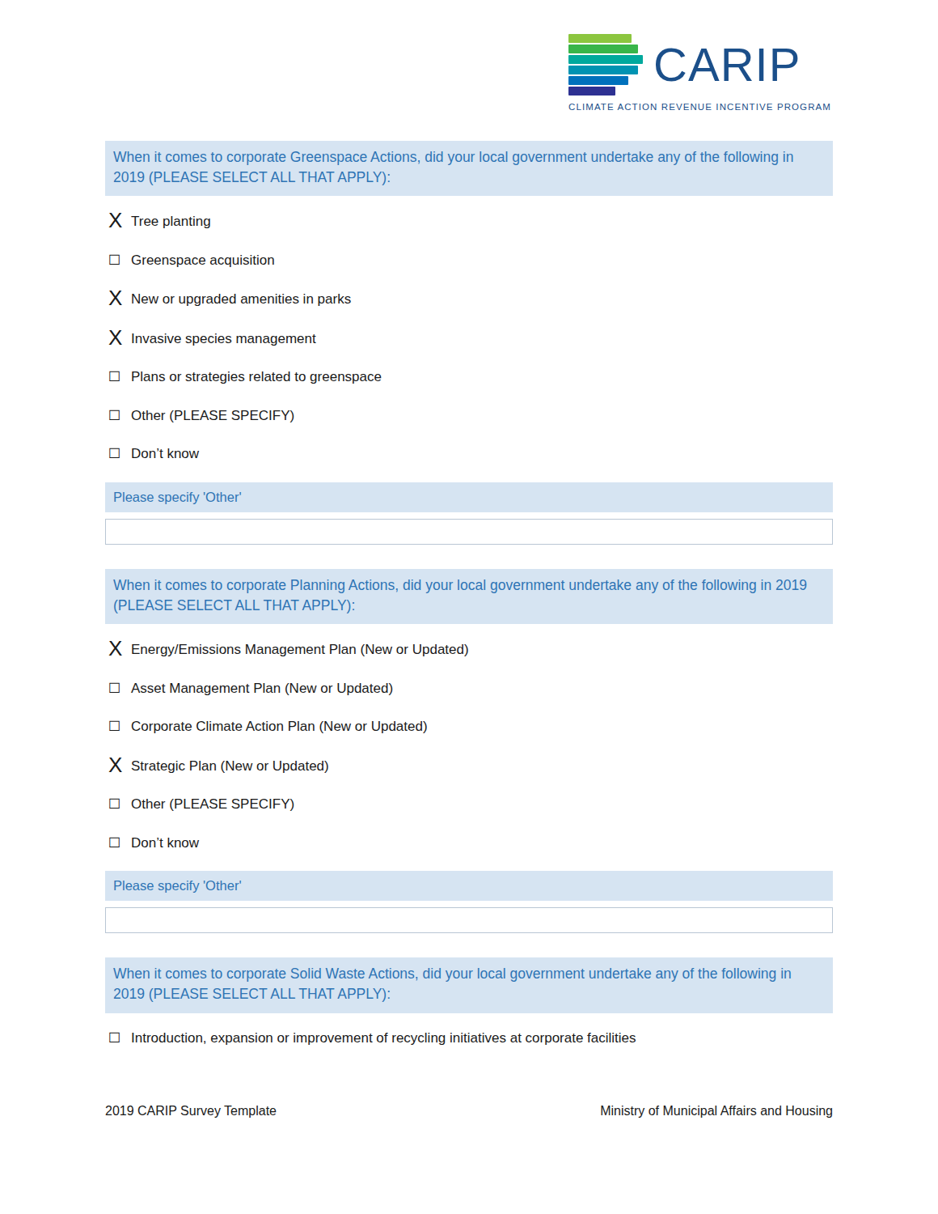CARIP
CLIMATE ACTION REVENUE INCENTIVE PROGRAM
When it comes to corporate Greenspace Actions, did your local government undertake any of the following in 2019 (PLEASE SELECT ALL THAT APPLY):
XTree planting
☐Greenspace acquisition
XNew or upgraded amenities in parks
XInvasive species management
☐Plans or strategies related to greenspace
☐Other (PLEASE SPECIFY)
☐Don’t know
Please specify 'Other'
When it comes to corporate Planning Actions, did your local government undertake any of the following in 2019 (PLEASE SELECT ALL THAT APPLY):
XEnergy/Emissions Management Plan (New or Updated)
☐Asset Management Plan (New or Updated)
☐Corporate Climate Action Plan (New or Updated)
XStrategic Plan (New or Updated)
☐Other (PLEASE SPECIFY)
☐Don’t know
Please specify 'Other'
When it comes to corporate Solid Waste Actions, did your local government undertake any of the following in 2019 (PLEASE SELECT ALL THAT APPLY):
☐Introduction, expansion or improvement of recycling initiatives at corporate facilities
2019 CARIP Survey Template
Ministry of Municipal Affairs and Housing